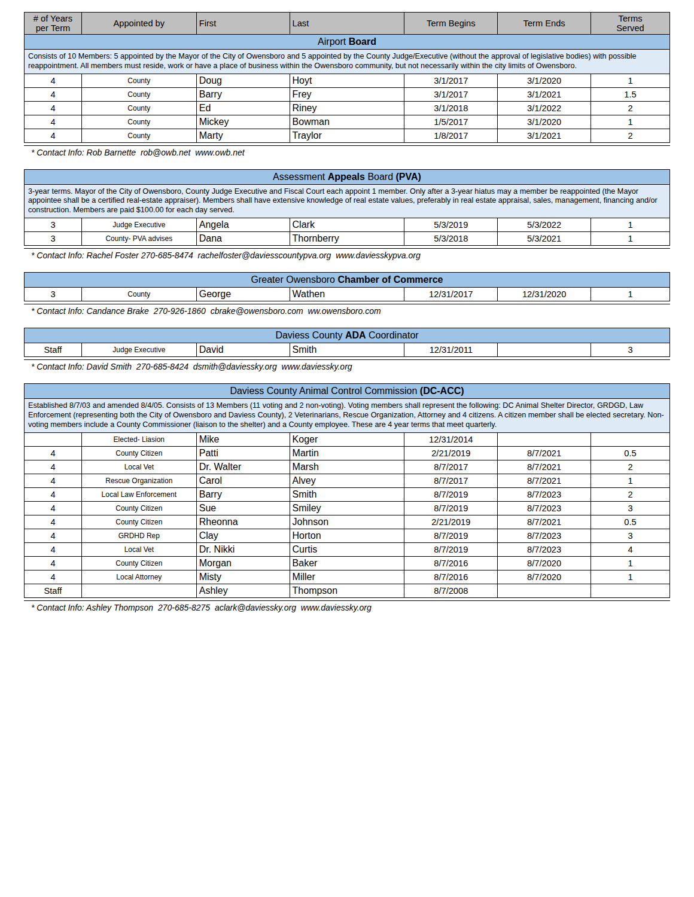| # of Years per Term | Appointed by | First | Last | Term Begins | Term Ends | Terms Served |
| Airport Board |
| Consists of 10 Members: 5 appointed by the Mayor of the City of Owensboro and 5 appointed by the County Judge/Executive (without the approval of legislative bodies) with possible reappointment. All members must reside, work or have a place of business within the Owensboro community, but not necessarily within the city limits of Owensboro. |
| 4 | County | Doug | Hoyt | 3/1/2017 | 3/1/2020 | 1 |
| 4 | County | Barry | Frey | 3/1/2017 | 3/1/2021 | 1.5 |
| 4 | County | Ed | Riney | 3/1/2018 | 3/1/2022 | 2 |
| 4 | County | Mickey | Bowman | 1/5/2017 | 3/1/2020 | 1 |
| 4 | County | Marty | Traylor | 1/8/2017 | 3/1/2021 | 2 |
* Contact Info: Rob Barnette rob@owb.net www.owb.net
| Assessment Appeals Board (PVA) |
| 3-year terms. Mayor of the City of Owensboro, County Judge Executive and Fiscal Court each appoint 1 member. Only after a 3-year hiatus may a member be reappointed (the Mayor appointee shall be a certified real-estate appraiser). Members shall have extensive knowledge of real estate values, preferably in real estate appraisal, sales, management, financing and/or construction. Members are paid $100.00 for each day served. |
| 3 | Judge Executive | Angela | Clark | 5/3/2019 | 5/3/2022 | 1 |
| 3 | County- PVA advises | Dana | Thornberry | 5/3/2018 | 5/3/2021 | 1 |
* Contact Info: Rachel Foster 270-685-8474 rachelfoster@daviesscountypva.org www.daviesskypva.org
| Greater Owensboro Chamber of Commerce |
| 3 | County | George | Wathen | 12/31/2017 | 12/31/2020 | 1 |
* Contact Info: Candance Brake 270-926-1860 cbrake@owensboro.com ww.owensboro.com
| Daviess County ADA Coordinator |
| Staff | Judge Executive | David | Smith | 12/31/2011 | | 3 |
* Contact Info: David Smith 270-685-8424 dsmith@daviessky.org www.daviessky.org
| Daviess County Animal Control Commission (DC-ACC) |
| Established 8/7/03 and amended 8/4/05. Consists of 13 Members (11 voting and 2 non-voting). Voting members shall represent the following: DC Animal Shelter Director, GRDGD, Law Enforcement (representing both the City of Owensboro and Daviess County), 2 Veterinarians, Rescue Organization, Attorney and 4 citizens. A citizen member shall be elected secretary. Non-voting members include a County Commissioner (liaison to the shelter) and a County employee. These are 4 year terms that meet quarterly. |
| | Elected- Liasion | Mike | Koger | 12/31/2014 | | |
| 4 | County Citizen | Patti | Martin | 2/21/2019 | 8/7/2021 | 0.5 |
| 4 | Local Vet | Dr. Walter | Marsh | 8/7/2017 | 8/7/2021 | 2 |
| 4 | Rescue Organization | Carol | Alvey | 8/7/2017 | 8/7/2021 | 1 |
| 4 | Local Law Enforcement | Barry | Smith | 8/7/2019 | 8/7/2023 | 2 |
| 4 | County Citizen | Sue | Smiley | 8/7/2019 | 8/7/2023 | 3 |
| 4 | County Citizen | Rheonna | Johnson | 2/21/2019 | 8/7/2021 | 0.5 |
| 4 | GRDHD Rep | Clay | Horton | 8/7/2019 | 8/7/2023 | 3 |
| 4 | Local Vet | Dr. Nikki | Curtis | 8/7/2019 | 8/7/2023 | 4 |
| 4 | County Citizen | Morgan | Baker | 8/7/2016 | 8/7/2020 | 1 |
| 4 | Local Attorney | Misty | Miller | 8/7/2016 | 8/7/2020 | 1 |
| Staff | | Ashley | Thompson | 8/7/2008 | | |
* Contact Info: Ashley Thompson 270-685-8275 aclark@daviessky.org www.daviessky.org